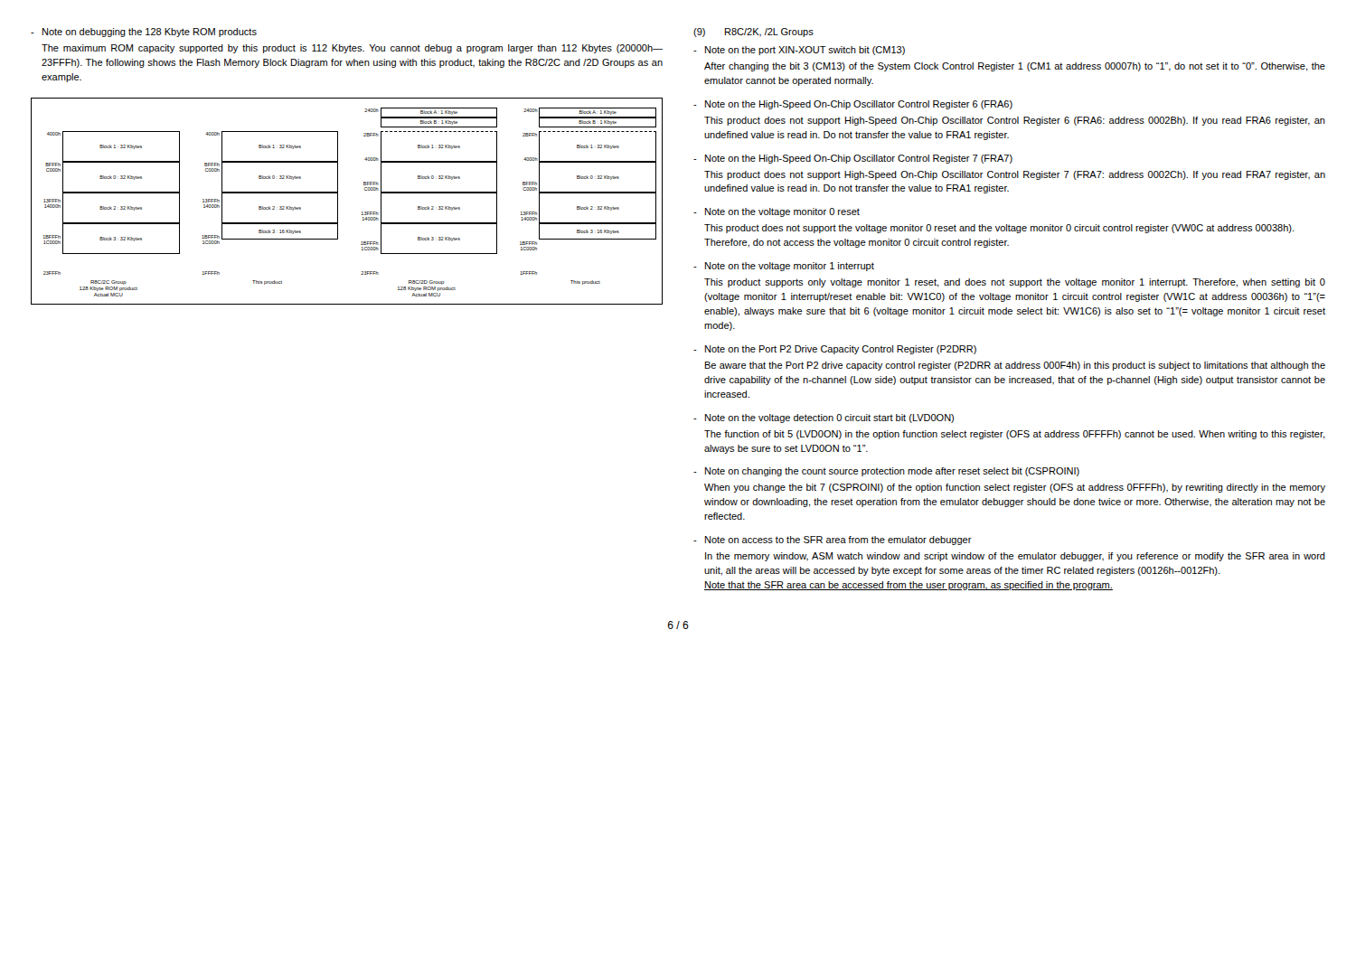Note on debugging the 128 Kbyte ROM products
The maximum ROM capacity supported by this product is 112 Kbytes. You cannot debug a program larger than 112 Kbytes (20000h—23FFFh). The following shows the Flash Memory Block Diagram for when using with this product, taking the R8C/2C and /2D Groups as an example.
4000h
BFFFh
C000h
13FFFh
14000h
1BFFFh
1C000h
23FFFh
Block 1 : 32 Kbytes
Block 0 : 32 Kbytes
Block 2 : 32 Kbytes
Block 3 : 32 Kbytes
R8C/2C Group
128 Kbyte ROM product
Actual MCU
4000h
BFFFh
C000h
13FFFh
14000h
1BFFFh
1C000h
1FFFFh
Block 1 : 32 Kbytes
Block 0 : 32 Kbytes
Block 2 : 32 Kbytes
Block 3 : 16 Kbytes
This product
2400h
2BFFh
4000h
BFFFh
C000h
13FFFh
14000h
1BFFFh
1C000h
23FFFh
Block A : 1 Kbyte
Block B : 1 Kbyte
Block 1 : 32 Kbytes
Block 0 : 32 Kbytes
Block 2 : 32 Kbytes
Block 3 : 32 Kbytes
R8C/2D Group
128 Kbyte ROM product
Actual MCU
2400h
2BFFh
4000h
BFFFh
C000h
13FFFh
14000h
1BFFFh
1C000h
1FFFFh
Block A : 1 Kbyte
Block B : 1 Kbyte
Block 1 : 32 Kbytes
Block 0 : 32 Kbytes
Block 2 : 32 Kbytes
Block 3 : 16 Kbytes
This product
(9) R8C/2K, /2L Groups
Note on the port XIN-XOUT switch bit (CM13)
After changing the bit 3 (CM13) of the System Clock Control Register 1 (CM1 at address 00007h) to “1”, do not set it to “0”. Otherwise, the emulator cannot be operated normally.
Note on the High-Speed On-Chip Oscillator Control Register 6 (FRA6)
This product does not support High-Speed On-Chip Oscillator Control Register 6 (FRA6: address 0002Bh). If you read FRA6 register, an undefined value is read in. Do not transfer the value to FRA1 register.
Note on the High-Speed On-Chip Oscillator Control Register 7 (FRA7)
This product does not support High-Speed On-Chip Oscillator Control Register 7 (FRA7: address 0002Ch). If you read FRA7 register, an undefined value is read in. Do not transfer the value to FRA1 register.
Note on the voltage monitor 0 reset
This product does not support the voltage monitor 0 reset and the voltage monitor 0 circuit control register (VW0C at address 00038h).
Therefore, do not access the voltage monitor 0 circuit control register.
Note on the voltage monitor 1 interrupt
This product supports only voltage monitor 1 reset, and does not support the voltage monitor 1 interrupt. Therefore, when setting bit 0 (voltage monitor 1 interrupt/reset enable bit: VW1C0) of the voltage monitor 1 circuit control register (VW1C at address 00036h) to “1”(= enable), always make sure that bit 6 (voltage monitor 1 circuit mode select bit: VW1C6) is also set to “1”(= voltage monitor 1 circuit reset mode).
Note on the Port P2 Drive Capacity Control Register (P2DRR)
Be aware that the Port P2 drive capacity control register (P2DRR at address 000F4h) in this product is subject to limitations that although the drive capability of the n-channel (Low side) output transistor can be increased, that of the p-channel (High side) output transistor cannot be increased.
Note on the voltage detection 0 circuit start bit (LVD0ON)
The function of bit 5 (LVD0ON) in the option function select register (OFS at address 0FFFFh) cannot be used. When writing to this register, always be sure to set LVD0ON to “1”.
Note on changing the count source protection mode after reset select bit (CSPROINI)
When you change the bit 7 (CSPROINI) of the option function select register (OFS at address 0FFFFh), by rewriting directly in the memory window or downloading, the reset operation from the emulator debugger should be done twice or more. Otherwise, the alteration may not be reflected.
Note on access to the SFR area from the emulator debugger
In the memory window, ASM watch window and script window of the emulator debugger, if you reference or modify the SFR area in word unit, all the areas will be accessed by byte except for some areas of the timer RC related registers (00126h--0012Fh).
Note that the SFR area can be accessed from the user program, as specified in the program.
6 / 6